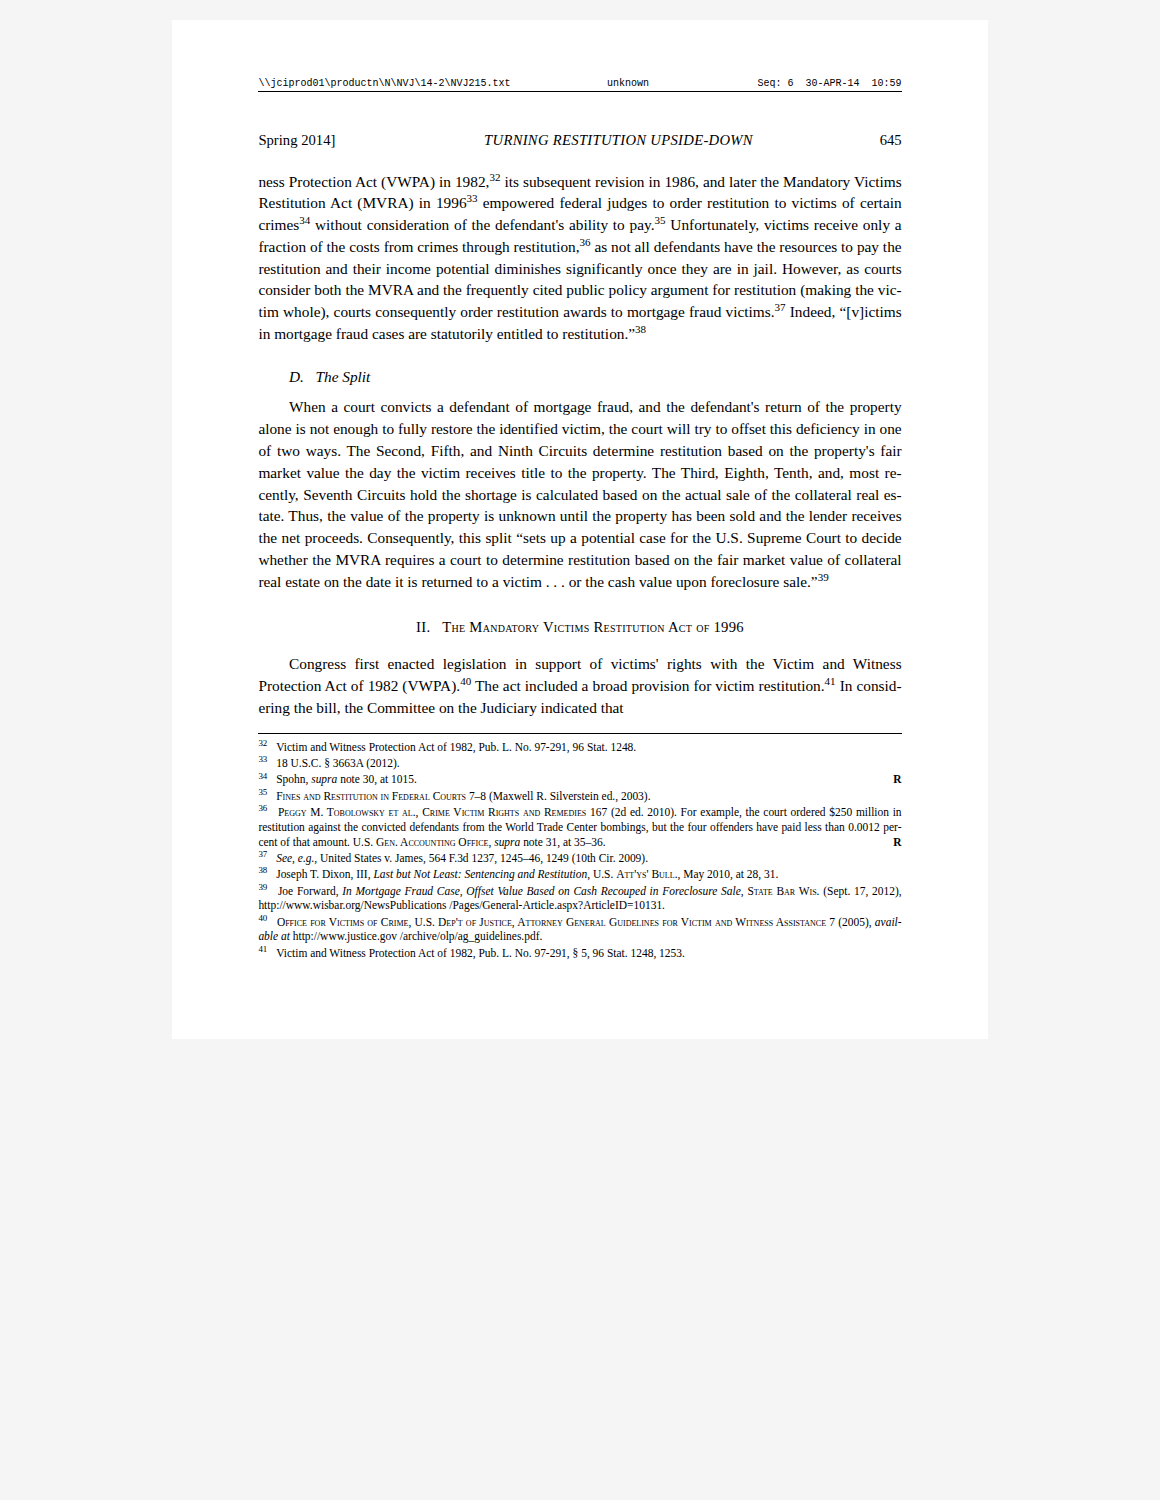\\jciprod01\productn\N\NVJ\14-2\NVJ215.txt unknown Seq: 6 30-APR-14 10:59
Spring 2014] TURNING RESTITUTION UPSIDE-DOWN 645
ness Protection Act (VWPA) in 1982,32 its subsequent revision in 1986, and later the Mandatory Victims Restitution Act (MVRA) in 199633 empowered federal judges to order restitution to victims of certain crimes34 without consideration of the defendant's ability to pay.35 Unfortunately, victims receive only a fraction of the costs from crimes through restitution,36 as not all defendants have the resources to pay the restitution and their income potential diminishes significantly once they are in jail. However, as courts consider both the MVRA and the frequently cited public policy argument for restitution (making the victim whole), courts consequently order restitution awards to mortgage fraud victims.37 Indeed, “[v]ictims in mortgage fraud cases are statutorily entitled to restitution.”38
D. The Split
When a court convicts a defendant of mortgage fraud, and the defendant's return of the property alone is not enough to fully restore the identified victim, the court will try to offset this deficiency in one of two ways. The Second, Fifth, and Ninth Circuits determine restitution based on the property's fair market value the day the victim receives title to the property. The Third, Eighth, Tenth, and, most recently, Seventh Circuits hold the shortage is calculated based on the actual sale of the collateral real estate. Thus, the value of the property is unknown until the property has been sold and the lender receives the net proceeds. Consequently, this split “sets up a potential case for the U.S. Supreme Court to decide whether the MVRA requires a court to determine restitution based on the fair market value of collateral real estate on the date it is returned to a victim . . . or the cash value upon foreclosure sale.”39
II. The Mandatory Victims Restitution Act of 1996
Congress first enacted legislation in support of victims' rights with the Victim and Witness Protection Act of 1982 (VWPA).40 The act included a broad provision for victim restitution.41 In considering the bill, the Committee on the Judiciary indicated that
32 Victim and Witness Protection Act of 1982, Pub. L. No. 97-291, 96 Stat. 1248.
33 18 U.S.C. § 3663A (2012).
R 34 Spohn, supra note 30, at 1015.
35 Fines and Restitution in Federal Courts 7–8 (Maxwell R. Silverstein ed., 2003).
36 Peggy M. Tobolowsky et al., Crime Victim Rights and Remedies 167 (2d ed. 2010). For example, the court ordered $250 million in restitution against the convicted defendants from the World Trade Center bombings, but the four offenders have paid less than 0.0012 percent of that amount. U.S. Gen. Accounting Office, supra note 31, at 35–36.R
37 See, e.g., United States v. James, 564 F.3d 1237, 1245–46, 1249 (10th Cir. 2009).
38 Joseph T. Dixon, III, Last but Not Least: Sentencing and Restitution, U.S. Att'ys' Bull., May 2010, at 28, 31.
39 Joe Forward, In Mortgage Fraud Case, Offset Value Based on Cash Recouped in Foreclosure Sale, State Bar Wis. (Sept. 17, 2012), http://www.wisbar.org/NewsPublications /Pages/General-Article.aspx?ArticleID=10131.
40 Office for Victims of Crime, U.S. Dep't of Justice, Attorney General Guidelines for Victim and Witness Assistance 7 (2005), available at http://www.justice.gov /archive/olp/ag_guidelines.pdf.
41 Victim and Witness Protection Act of 1982, Pub. L. No. 97-291, § 5, 96 Stat. 1248, 1253.